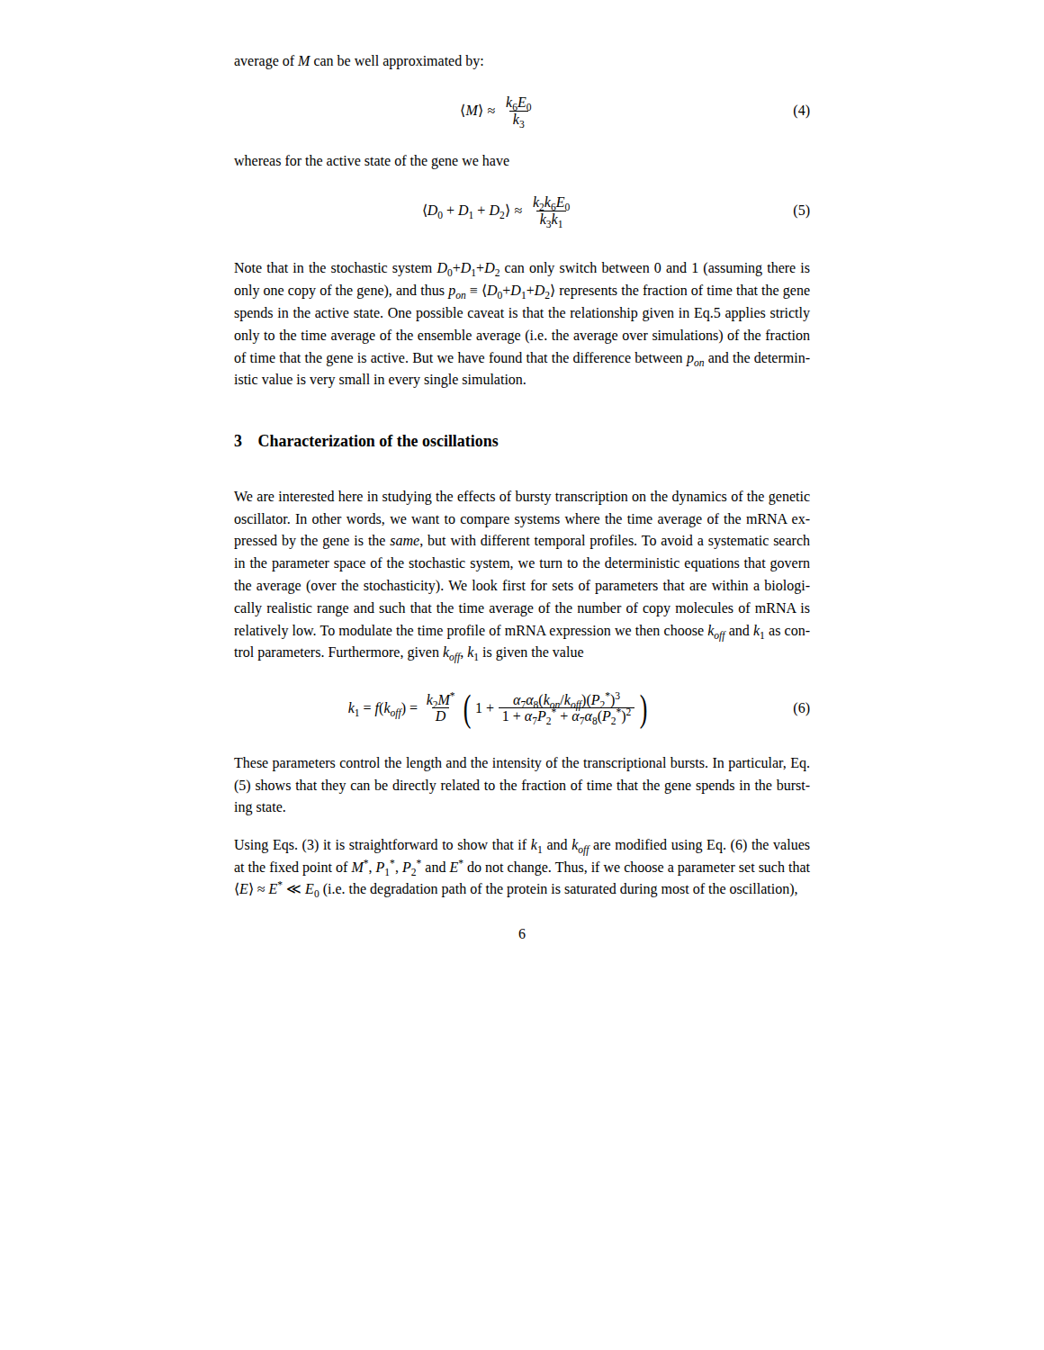average of M can be well approximated by:
⟨M⟩ ≈ k6E0 k3
(4)
whereas for the active state of the gene we have
⟨D0 + D1 + D2⟩ ≈ k2k6E0 k3k1
(5)
Note that in the stochastic system D0+D1+D2 can only switch between 0 and 1 (assuming there is only one copy of the gene), and thus pon ≡ ⟨D0+D1+D2⟩ represents the fraction of time that the gene spends in the active state. One possible caveat is that the relationship given in Eq.5 applies strictly only to the time average of the ensemble average (i.e. the average over simulations) of the fraction of time that the gene is active. But we have found that the difference between pon and the deterministic value is very small in every single simulation.
3 Characterization of the oscillations
We are interested here in studying the effects of bursty transcription on the dynamics of the genetic oscillator. In other words, we want to compare systems where the time average of the mRNA expressed by the gene is the same, but with different temporal profiles. To avoid a systematic search in the parameter space of the stochastic system, we turn to the deterministic equations that govern the average (over the stochasticity). We look first for sets of parameters that are within a biologically realistic range and such that the time average of the number of copy molecules of mRNA is relatively low. To modulate the time profile of mRNA expression we then choose koff and k1 as control parameters. Furthermore, given koff, k1 is given the value
k1 = f(koff) = k2M* D ( 1 + α7α8(kon/koff)(P2*)3 1 + α7P2* + α7α8(P2*)2 )
(6)
These parameters control the length and the intensity of the transcriptional bursts. In particular, Eq. (5) shows that they can be directly related to the fraction of time that the gene spends in the bursting state.
Using Eqs. (3) it is straightforward to show that if k1 and koff are modified using Eq. (6) the values at the fixed point of M*, P1*, P2* and E* do not change. Thus, if we choose a parameter set such that ⟨E⟩ ≈ E* ≪ E0 (i.e. the degradation path of the protein is saturated during most of the oscillation),
6